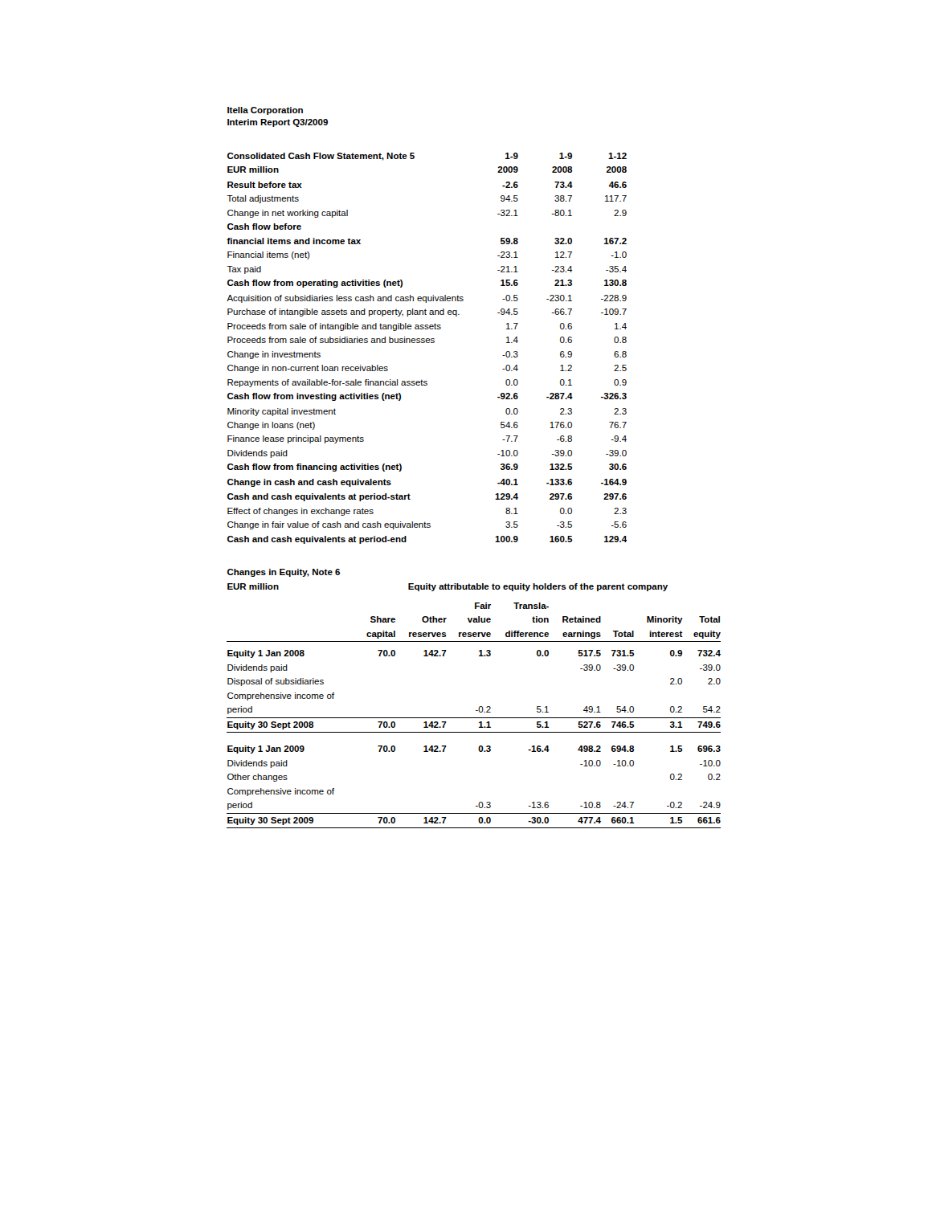Itella Corporation
Interim Report Q3/2009
| Consolidated Cash Flow Statement, Note 5 | 1-9 | 1-9 | 1-12 | |
| EUR million | 2009 | 2008 | 2008 | |
| Result before tax | -2.6 | 73.4 | 46.6 | |
| Total adjustments | 94.5 | 38.7 | 117.7 | |
| Change in net working capital | -32.1 | -80.1 | 2.9 | |
| Cash flow before | | | | |
| financial items and income tax | 59.8 | 32.0 | 167.2 | |
| Financial items (net) | -23.1 | 12.7 | -1.0 | |
| Tax paid | -21.1 | -23.4 | -35.4 | |
| Cash flow from operating activities (net) | 15.6 | 21.3 | 130.8 | |
| Acquisition of subsidiaries less cash and cash equivalents | -0.5 | -230.1 | -228.9 | |
| Purchase of intangible assets and property, plant and eq. | -94.5 | -66.7 | -109.7 | |
| Proceeds from sale of intangible and tangible assets | 1.7 | 0.6 | 1.4 | |
| Proceeds from sale of subsidiaries and businesses | 1.4 | 0.6 | 0.8 | |
| Change in investments | -0.3 | 6.9 | 6.8 | |
| Change in non-current loan receivables | -0.4 | 1.2 | 2.5 | |
| Repayments of available-for-sale financial assets | 0.0 | 0.1 | 0.9 | |
| Cash flow from investing activities (net) | -92.6 | -287.4 | -326.3 | |
| Minority capital investment | 0.0 | 2.3 | 2.3 | |
| Change in loans (net) | 54.6 | 176.0 | 76.7 | |
| Finance lease principal payments | -7.7 | -6.8 | -9.4 | |
| Dividends paid | -10.0 | -39.0 | -39.0 | |
| Cash flow from financing activities (net) | 36.9 | 132.5 | 30.6 | |
| Change in cash and cash equivalents | -40.1 | -133.6 | -164.9 | |
| Cash and cash equivalents at period-start | 129.4 | 297.6 | 297.6 | |
| Effect of changes in exchange rates | 8.1 | 0.0 | 2.3 | |
| Change in fair value of cash and cash equivalents | 3.5 | -3.5 | -5.6 | |
| Cash and cash equivalents at period-end | 100.9 | 160.5 | 129.4 | |
| Changes in Equity, Note 6 |
| EUR million | Equity attributable to equity holders of the parent company |
| | | | Fair | Transla- | | | | |
| | Share | Other | value | tion | Retained | | Minority | Total |
| | capital | reserves | reserve | difference | earnings | Total | interest | equity |
| Equity 1 Jan 2008 | 70.0 | 142.7 | 1.3 | 0.0 | 517.5 | 731.5 | 0.9 | 732.4 |
| Dividends paid | | | | | -39.0 | -39.0 | | -39.0 |
| Disposal of subsidiaries | | | | | | | 2.0 | 2.0 |
| Comprehensive income of period | | | -0.2 | 5.1 | 49.1 | 54.0 | 0.2 | 54.2 |
| Equity 30 Sept 2008 | 70.0 | 142.7 | 1.1 | 5.1 | 527.6 | 746.5 | 3.1 | 749.6 |
| Equity 1 Jan 2009 | 70.0 | 142.7 | 0.3 | -16.4 | 498.2 | 694.8 | 1.5 | 696.3 |
| Dividends paid | | | | | -10.0 | -10.0 | | -10.0 |
| Other changes | | | | | | | 0.2 | 0.2 |
| Comprehensive income of period | | | -0.3 | -13.6 | -10.8 | -24.7 | -0.2 | -24.9 |
| Equity 30 Sept 2009 | 70.0 | 142.7 | 0.0 | -30.0 | 477.4 | 660.1 | 1.5 | 661.6 |